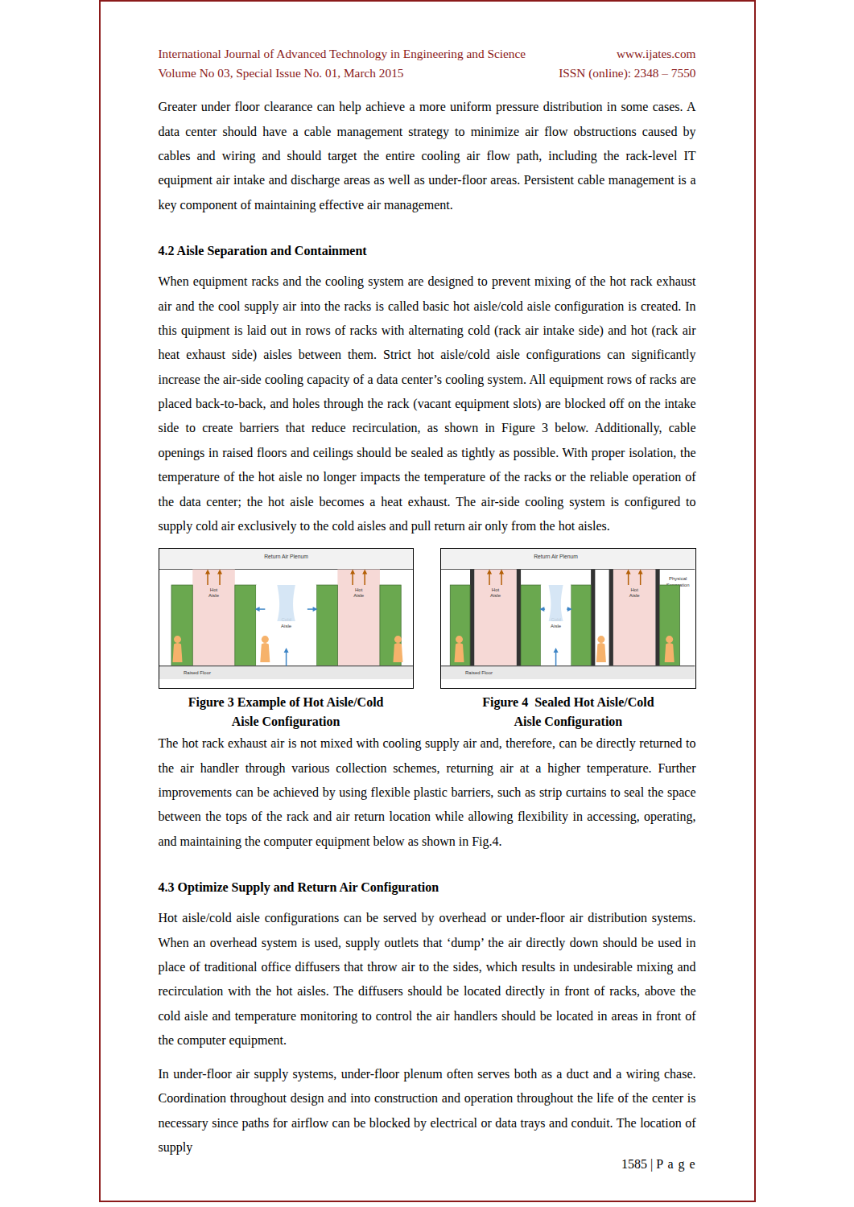International Journal of Advanced Technology in Engineering and Science www.ijates.com
Volume No 03, Special Issue No. 01, March 2015 ISSN (online): 2348 – 7550
Greater under floor clearance can help achieve a more uniform pressure distribution in some cases. A data center should have a cable management strategy to minimize air flow obstructions caused by cables and wiring and should target the entire cooling air flow path, including the rack-level IT equipment air intake and discharge areas as well as under-floor areas. Persistent cable management is a key component of maintaining effective air management.
4.2 Aisle Separation and Containment
When equipment racks and the cooling system are designed to prevent mixing of the hot rack exhaust air and the cool supply air into the racks is called basic hot aisle/cold aisle configuration is created. In this quipment is laid out in rows of racks with alternating cold (rack air intake side) and hot (rack air heat exhaust side) aisles between them. Strict hot aisle/cold aisle configurations can significantly increase the air-side cooling capacity of a data center’s cooling system. All equipment rows of racks are placed back-to-back, and holes through the rack (vacant equipment slots) are blocked off on the intake side to create barriers that reduce recirculation, as shown in Figure 3 below. Additionally, cable openings in raised floors and ceilings should be sealed as tightly as possible. With proper isolation, the temperature of the hot aisle no longer impacts the temperature of the racks or the reliable operation of the data center; the hot aisle becomes a heat exhaust. The air-side cooling system is configured to supply cold air exclusively to the cold aisles and pull return air only from the hot aisles.
Return Air Plenum Hot Aisle Hot Aisle Cold Aisle Raised Floor
Return Air Plenum Physical Separation Hot Aisle Hot Aisle Cold Aisle Raised Floor
Figure 3 Example of Hot Aisle/Cold
Aisle Configuration
Figure 4 Sealed Hot Aisle/Cold
Aisle Configuration
The hot rack exhaust air is not mixed with cooling supply air and, therefore, can be directly returned to the air handler through various collection schemes, returning air at a higher temperature. Further improvements can be achieved by using flexible plastic barriers, such as strip curtains to seal the space between the tops of the rack and air return location while allowing flexibility in accessing, operating, and maintaining the computer equipment below as shown in Fig.4.
4.3 Optimize Supply and Return Air Configuration
Hot aisle/cold aisle configurations can be served by overhead or under-floor air distribution systems. When an overhead system is used, supply outlets that ‘dump’ the air directly down should be used in place of traditional office diffusers that throw air to the sides, which results in undesirable mixing and recirculation with the hot aisles. The diffusers should be located directly in front of racks, above the cold aisle and temperature monitoring to control the air handlers should be located in areas in front of the computer equipment.
In under-floor air supply systems, under-floor plenum often serves both as a duct and a wiring chase. Coordination throughout design and into construction and operation throughout the life of the center is necessary since paths for airflow can be blocked by electrical or data trays and conduit. The location of supply
1585 | P a g e